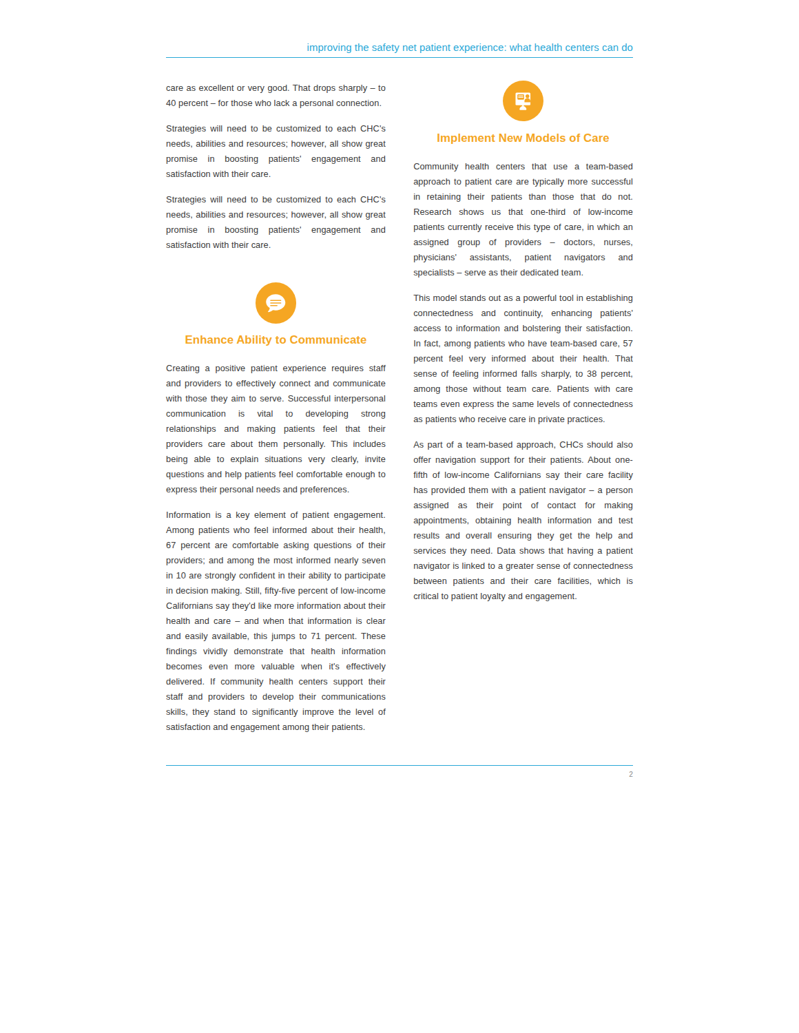improving the safety net patient experience: what health centers can do
care as excellent or very good. That drops sharply – to 40 percent – for those who lack a personal connection.
Strategies will need to be customized to each CHC's needs, abilities and resources; however, all show great promise in boosting patients' engagement and satisfaction with their care.
Strategies will need to be customized to each CHC's needs, abilities and resources; however, all show great promise in boosting patients' engagement and satisfaction with their care.
Enhance Ability to Communicate
Creating a positive patient experience requires staff and providers to effectively connect and communicate with those they aim to serve. Successful interpersonal communication is vital to developing strong relationships and making patients feel that their providers care about them personally. This includes being able to explain situations very clearly, invite questions and help patients feel comfortable enough to express their personal needs and preferences.
Information is a key element of patient engagement. Among patients who feel informed about their health, 67 percent are comfortable asking questions of their providers; and among the most informed nearly seven in 10 are strongly confident in their ability to participate in decision making. Still, fifty-five percent of low-income Californians say they'd like more information about their health and care – and when that information is clear and easily available, this jumps to 71 percent. These findings vividly demonstrate that health information becomes even more valuable when it's effectively delivered. If community health centers support their staff and providers to develop their communications skills, they stand to significantly improve the level of satisfaction and engagement among their patients.
Implement New Models of Care
Community health centers that use a team-based approach to patient care are typically more successful in retaining their patients than those that do not. Research shows us that one-third of low-income patients currently receive this type of care, in which an assigned group of providers – doctors, nurses, physicians' assistants, patient navigators and specialists – serve as their dedicated team.
This model stands out as a powerful tool in establishing connectedness and continuity, enhancing patients' access to information and bolstering their satisfaction. In fact, among patients who have team-based care, 57 percent feel very informed about their health. That sense of feeling informed falls sharply, to 38 percent, among those without team care. Patients with care teams even express the same levels of connectedness as patients who receive care in private practices.
As part of a team-based approach, CHCs should also offer navigation support for their patients. About one-fifth of low-income Californians say their care facility has provided them with a patient navigator – a person assigned as their point of contact for making appointments, obtaining health information and test results and overall ensuring they get the help and services they need. Data shows that having a patient navigator is linked to a greater sense of connectedness between patients and their care facilities, which is critical to patient loyalty and engagement.
2